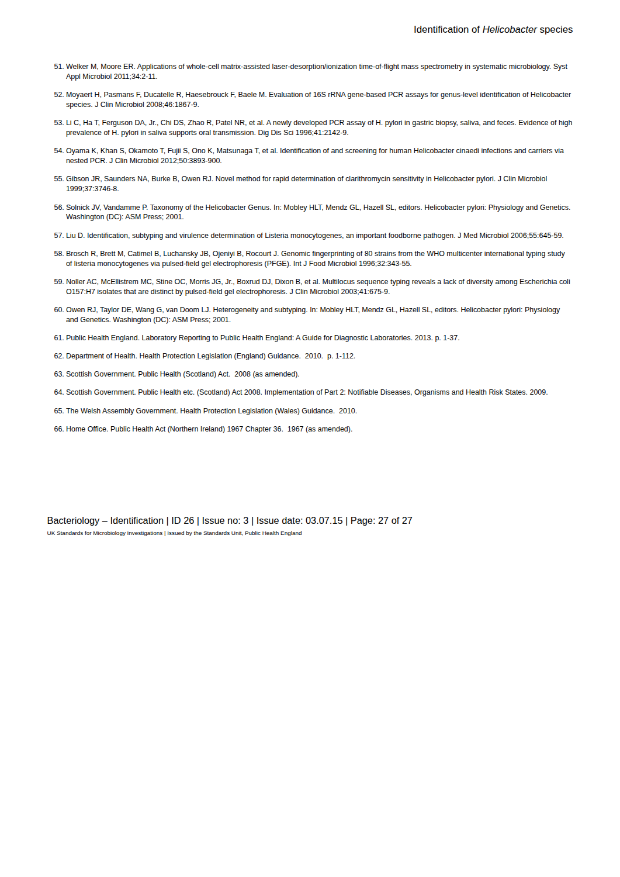Identification of Helicobacter species
Welker M, Moore ER. Applications of whole-cell matrix-assisted laser-desorption/ionization time-of-flight mass spectrometry in systematic microbiology. Syst Appl Microbiol 2011;34:2-11.
Moyaert H, Pasmans F, Ducatelle R, Haesebrouck F, Baele M. Evaluation of 16S rRNA gene-based PCR assays for genus-level identification of Helicobacter species. J Clin Microbiol 2008;46:1867-9.
Li C, Ha T, Ferguson DA, Jr., Chi DS, Zhao R, Patel NR, et al. A newly developed PCR assay of H. pylori in gastric biopsy, saliva, and feces. Evidence of high prevalence of H. pylori in saliva supports oral transmission. Dig Dis Sci 1996;41:2142-9.
Oyama K, Khan S, Okamoto T, Fujii S, Ono K, Matsunaga T, et al. Identification of and screening for human Helicobacter cinaedi infections and carriers via nested PCR. J Clin Microbiol 2012;50:3893-900.
Gibson JR, Saunders NA, Burke B, Owen RJ. Novel method for rapid determination of clarithromycin sensitivity in Helicobacter pylori. J Clin Microbiol 1999;37:3746-8.
Solnick JV, Vandamme P. Taxonomy of the Helicobacter Genus. In: Mobley HLT, Mendz GL, Hazell SL, editors. Helicobacter pylori: Physiology and Genetics. Washington (DC): ASM Press; 2001.
Liu D. Identification, subtyping and virulence determination of Listeria monocytogenes, an important foodborne pathogen. J Med Microbiol 2006;55:645-59.
Brosch R, Brett M, Catimel B, Luchansky JB, Ojeniyi B, Rocourt J. Genomic fingerprinting of 80 strains from the WHO multicenter international typing study of listeria monocytogenes via pulsed-field gel electrophoresis (PFGE). Int J Food Microbiol 1996;32:343-55.
Noller AC, McEllistrem MC, Stine OC, Morris JG, Jr., Boxrud DJ, Dixon B, et al. Multilocus sequence typing reveals a lack of diversity among Escherichia coli O157:H7 isolates that are distinct by pulsed-field gel electrophoresis. J Clin Microbiol 2003;41:675-9.
Owen RJ, Taylor DE, Wang G, van Doom LJ. Heterogeneity and subtyping. In: Mobley HLT, Mendz GL, Hazell SL, editors. Helicobacter pylori: Physiology and Genetics. Washington (DC): ASM Press; 2001.
Public Health England. Laboratory Reporting to Public Health England: A Guide for Diagnostic Laboratories. 2013. p. 1-37.
Department of Health. Health Protection Legislation (England) Guidance. 2010. p. 1-112.
Scottish Government. Public Health (Scotland) Act. 2008 (as amended).
Scottish Government. Public Health etc. (Scotland) Act 2008. Implementation of Part 2: Notifiable Diseases, Organisms and Health Risk States. 2009.
The Welsh Assembly Government. Health Protection Legislation (Wales) Guidance. 2010.
Home Office. Public Health Act (Northern Ireland) 1967 Chapter 36. 1967 (as amended).
Bacteriology – Identification | ID 26 | Issue no: 3 | Issue date: 03.07.15 | Page: 27 of 27
UK Standards for Microbiology Investigations | Issued by the Standards Unit, Public Health England